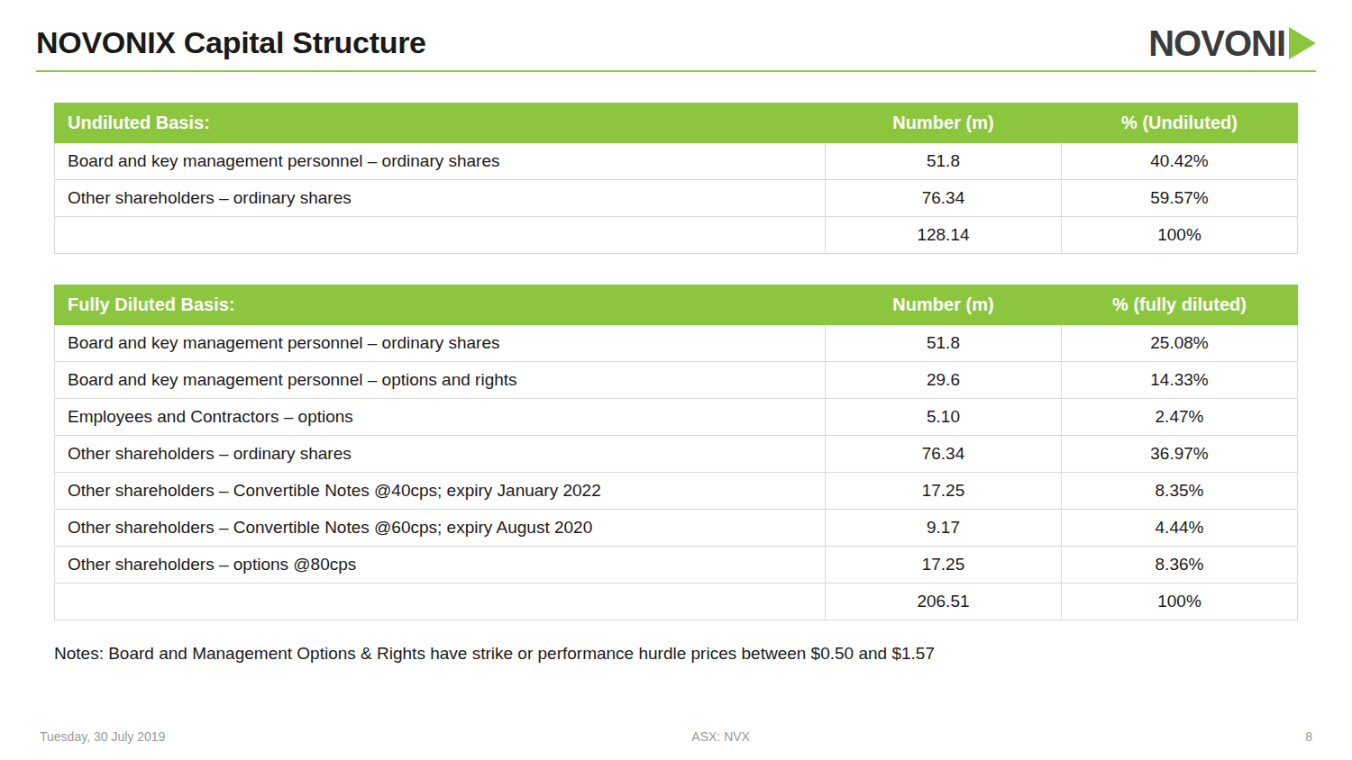NOVONIX Capital Structure
NOVONI
| Undiluted Basis: | Number (m) | % (Undiluted) |
| --- | --- | --- |
| Board and key management personnel – ordinary shares | 51.8 | 40.42% |
| Other shareholders – ordinary shares | 76.34 | 59.57% |
| | 128.14 | 100% |
| Fully Diluted Basis: | Number (m) | % (fully diluted) |
| --- | --- | --- |
| Board and key management personnel – ordinary shares | 51.8 | 25.08% |
| Board and key management personnel – options and rights | 29.6 | 14.33% |
| Employees and Contractors – options | 5.10 | 2.47% |
| Other shareholders – ordinary shares | 76.34 | 36.97% |
| Other shareholders – Convertible Notes @40cps; expiry January 2022 | 17.25 | 8.35% |
| Other shareholders – Convertible Notes @60cps; expiry August 2020 | 9.17 | 4.44% |
| Other shareholders – options @80cps | 17.25 | 8.36% |
| | 206.51 | 100% |
Notes: Board and Management Options & Rights have strike or performance hurdle prices between $0.50 and $1.57
Tuesday, 30 July 2019
ASX: NVX
8